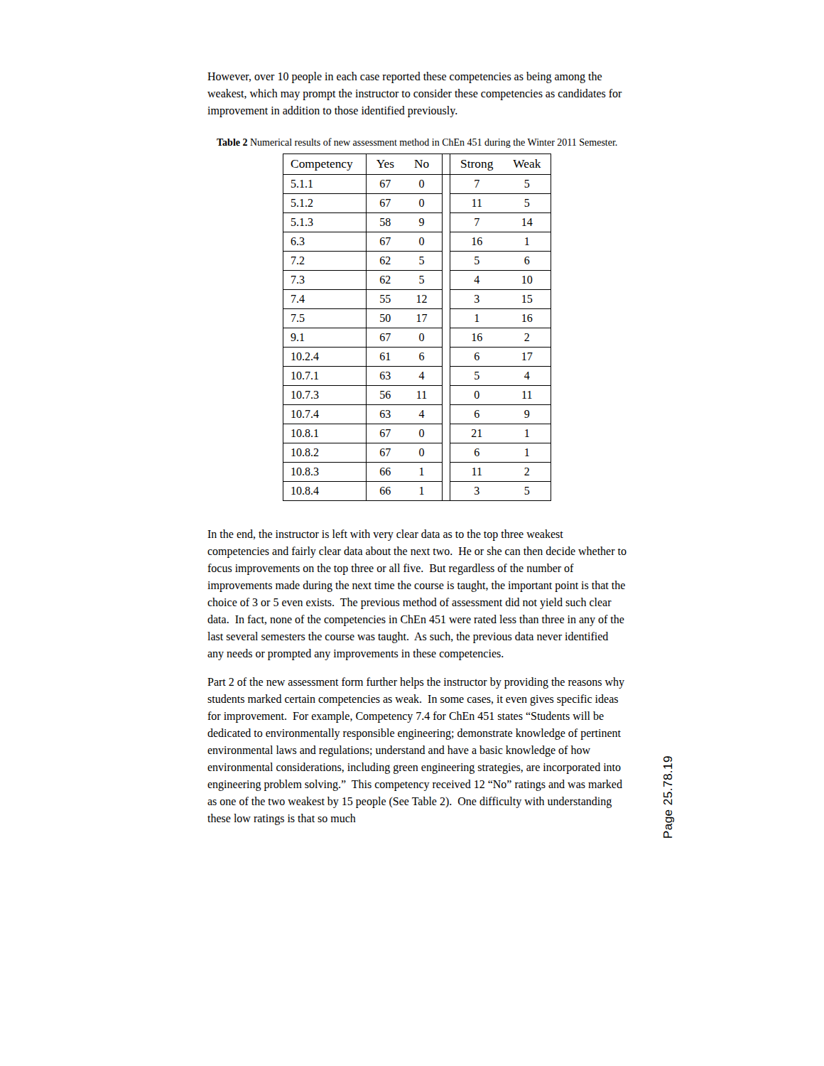However, over 10 people in each case reported these competencies as being among the weakest, which may prompt the instructor to consider these competencies as candidates for improvement in addition to those identified previously.
Table 2 Numerical results of new assessment method in ChEn 451 during the Winter 2011 Semester.
| Competency | Yes | No | | Strong | Weak |
| --- | --- | --- | --- | --- | --- |
| 5.1.1 | 67 | 0 | | 7 | 5 |
| 5.1.2 | 67 | 0 | | 11 | 5 |
| 5.1.3 | 58 | 9 | | 7 | 14 |
| 6.3 | 67 | 0 | | 16 | 1 |
| 7.2 | 62 | 5 | | 5 | 6 |
| 7.3 | 62 | 5 | | 4 | 10 |
| 7.4 | 55 | 12 | | 3 | 15 |
| 7.5 | 50 | 17 | | 1 | 16 |
| 9.1 | 67 | 0 | | 16 | 2 |
| 10.2.4 | 61 | 6 | | 6 | 17 |
| 10.7.1 | 63 | 4 | | 5 | 4 |
| 10.7.3 | 56 | 11 | | 0 | 11 |
| 10.7.4 | 63 | 4 | | 6 | 9 |
| 10.8.1 | 67 | 0 | | 21 | 1 |
| 10.8.2 | 67 | 0 | | 6 | 1 |
| 10.8.3 | 66 | 1 | | 11 | 2 |
| 10.8.4 | 66 | 1 | | 3 | 5 |
In the end, the instructor is left with very clear data as to the top three weakest competencies and fairly clear data about the next two. He or she can then decide whether to focus improvements on the top three or all five. But regardless of the number of improvements made during the next time the course is taught, the important point is that the choice of 3 or 5 even exists. The previous method of assessment did not yield such clear data. In fact, none of the competencies in ChEn 451 were rated less than three in any of the last several semesters the course was taught. As such, the previous data never identified any needs or prompted any improvements in these competencies.
Part 2 of the new assessment form further helps the instructor by providing the reasons why students marked certain competencies as weak. In some cases, it even gives specific ideas for improvement. For example, Competency 7.4 for ChEn 451 states “Students will be dedicated to environmentally responsible engineering; demonstrate knowledge of pertinent environmental laws and regulations; understand and have a basic knowledge of how environmental considerations, including green engineering strategies, are incorporated into engineering problem solving.” This competency received 12 “No” ratings and was marked as one of the two weakest by 15 people (See Table 2). One difficulty with understanding these low ratings is that so much
Page 25.78.19